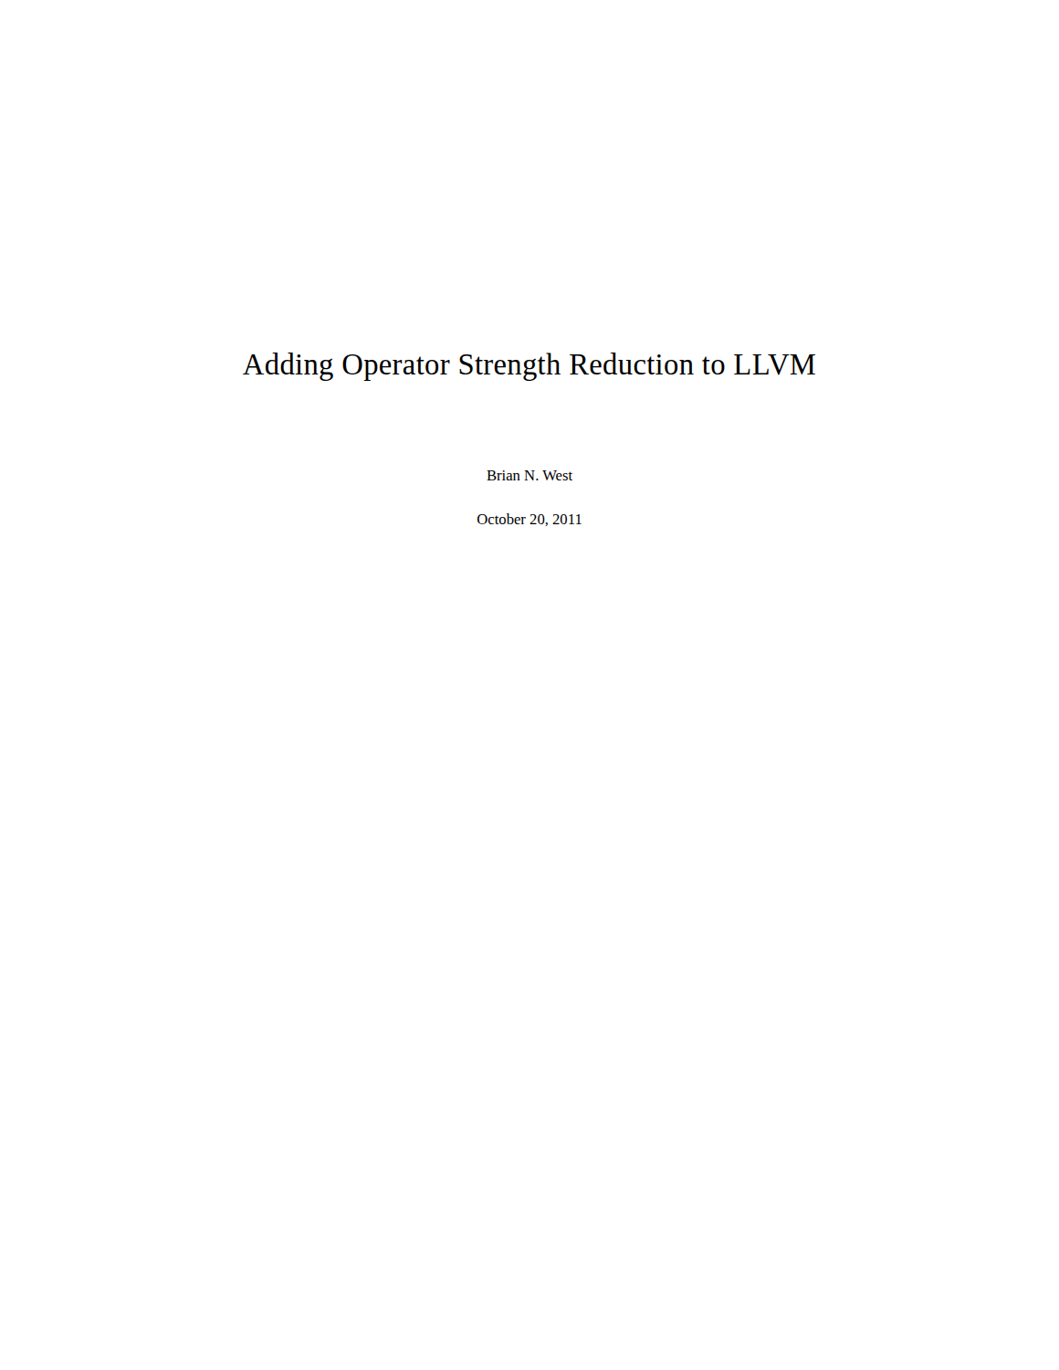Adding Operator Strength Reduction to LLVM
Brian N. West
October 20, 2011